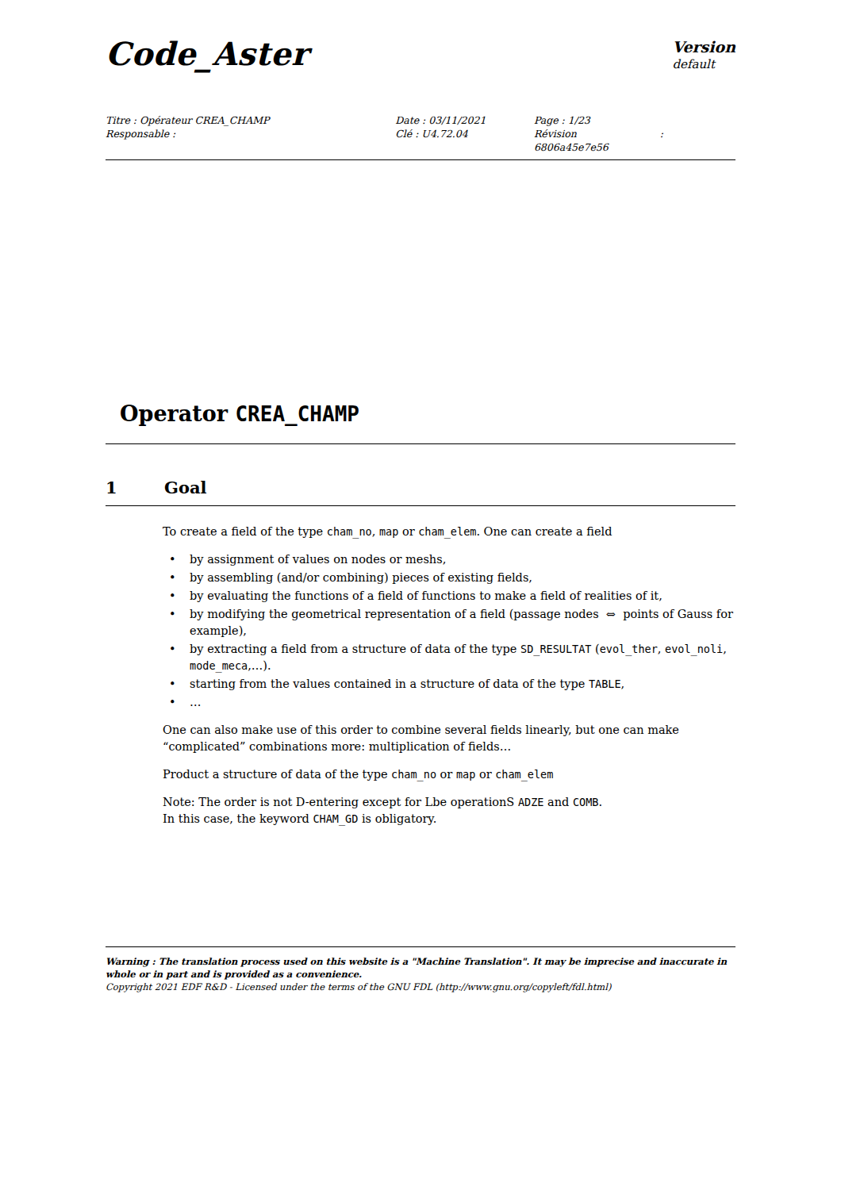Code_Aster
Version default
| Titre : Opérateur CREA_CHAMP | Date : 03/11/2021 | Page : 1/23 | |
| Responsable : | Clé : U4.72.04 | Révision | : |
| | | 6806a45e7e56 | |
Operator CREA_CHAMP
1 Goal
To create a field of the type cham_no, map or cham_elem. One can create a field
by assignment of values on nodes or meshs,
by assembling (and/or combining) pieces of existing fields,
by evaluating the functions of a field of functions to make a field of realities of it,
by modifying the geometrical representation of a field (passage nodes ⇔ points of Gauss for example),
by extracting a field from a structure of data of the type SD_RESULTAT (evol_ther, evol_noli, mode_meca,…).
starting from the values contained in a structure of data of the type TABLE,
…
One can also make use of this order to combine several fields linearly, but one can make “complicated” combinations more: multiplication of fields…
Product a structure of data of the type cham_no or map or cham_elem
Note: The order is not D-entering except for Lbe operationS ADZE and COMB.
In this case, the keyword CHAM_GD is obligatory.
Warning : The translation process used on this website is a "Machine Translation". It may be imprecise and inaccurate in whole or in part and is provided as a convenience.
Copyright 2021 EDF R&D - Licensed under the terms of the GNU FDL (http://www.gnu.org/copyleft/fdl.html)